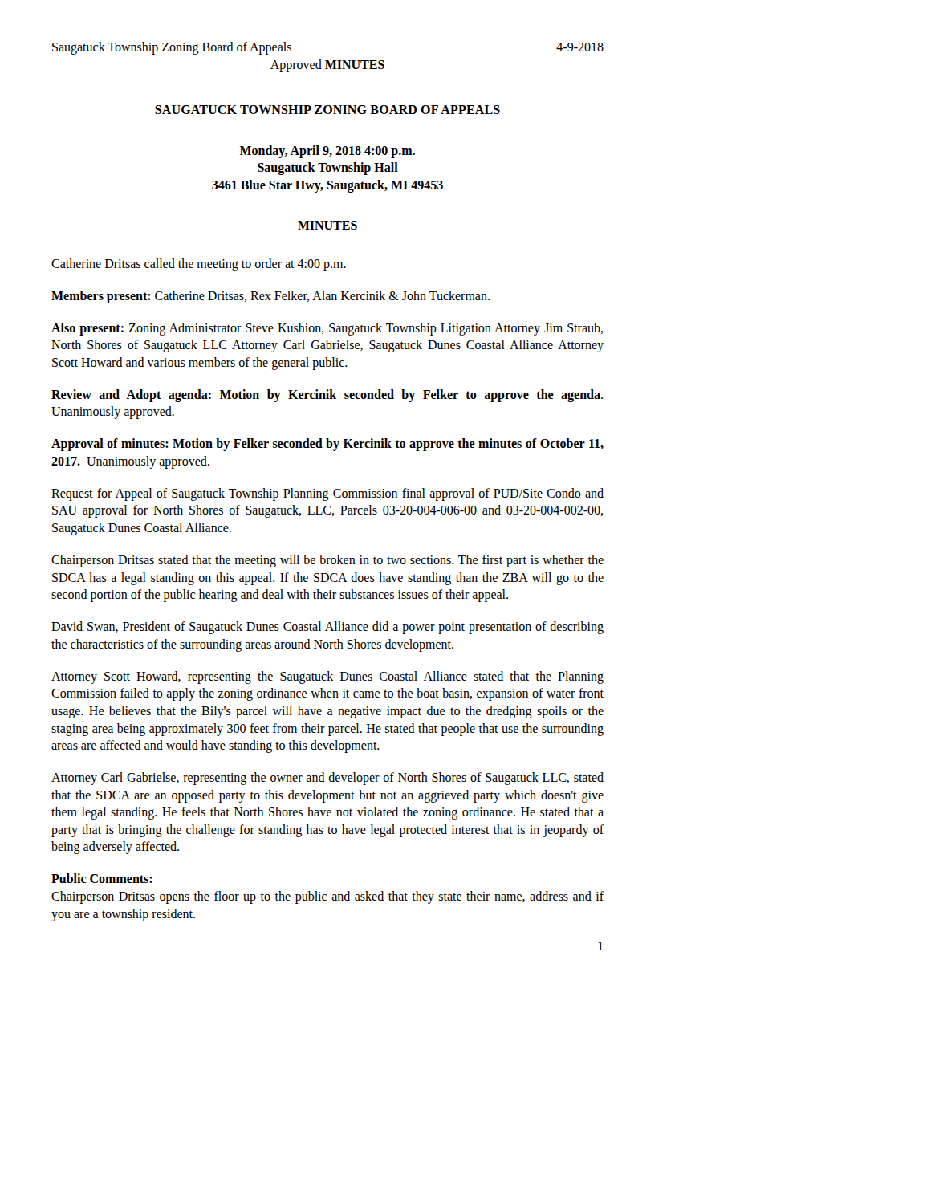Saugatuck Township Zoning Board of Appeals
4-9-2018
Approved MINUTES
SAUGATUCK TOWNSHIP ZONING BOARD OF APPEALS
Monday, April 9, 2018 4:00 p.m.
Saugatuck Township Hall
3461 Blue Star Hwy, Saugatuck, MI 49453
MINUTES
Catherine Dritsas called the meeting to order at 4:00 p.m.
Members present: Catherine Dritsas, Rex Felker, Alan Kercinik & John Tuckerman.
Also present: Zoning Administrator Steve Kushion, Saugatuck Township Litigation Attorney Jim Straub, North Shores of Saugatuck LLC Attorney Carl Gabrielse, Saugatuck Dunes Coastal Alliance Attorney Scott Howard and various members of the general public.
Review and Adopt agenda: Motion by Kercinik seconded by Felker to approve the agenda. Unanimously approved.
Approval of minutes: Motion by Felker seconded by Kercinik to approve the minutes of October 11, 2017. Unanimously approved.
Request for Appeal of Saugatuck Township Planning Commission final approval of PUD/Site Condo and SAU approval for North Shores of Saugatuck, LLC, Parcels 03-20-004-006-00 and 03-20-004-002-00, Saugatuck Dunes Coastal Alliance.
Chairperson Dritsas stated that the meeting will be broken in to two sections. The first part is whether the SDCA has a legal standing on this appeal. If the SDCA does have standing than the ZBA will go to the second portion of the public hearing and deal with their substances issues of their appeal.
David Swan, President of Saugatuck Dunes Coastal Alliance did a power point presentation of describing the characteristics of the surrounding areas around North Shores development.
Attorney Scott Howard, representing the Saugatuck Dunes Coastal Alliance stated that the Planning Commission failed to apply the zoning ordinance when it came to the boat basin, expansion of water front usage. He believes that the Bily's parcel will have a negative impact due to the dredging spoils or the staging area being approximately 300 feet from their parcel. He stated that people that use the surrounding areas are affected and would have standing to this development.
Attorney Carl Gabrielse, representing the owner and developer of North Shores of Saugatuck LLC, stated that the SDCA are an opposed party to this development but not an aggrieved party which doesn't give them legal standing. He feels that North Shores have not violated the zoning ordinance. He stated that a party that is bringing the challenge for standing has to have legal protected interest that is in jeopardy of being adversely affected.
Public Comments:
Chairperson Dritsas opens the floor up to the public and asked that they state their name, address and if you are a township resident.
1